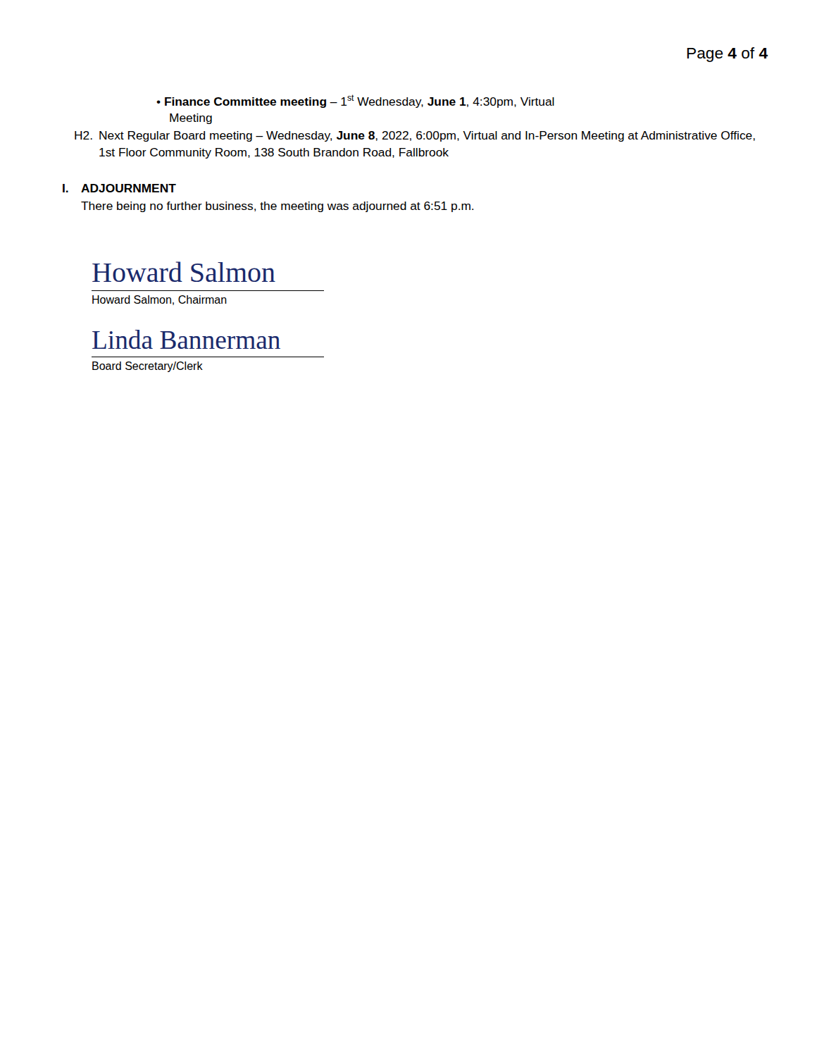Page 4 of 4
• Finance Committee meeting – 1st Wednesday, June 1, 4:30pm, Virtual Meeting
H2.
Next Regular Board meeting – Wednesday, June 8, 2022, 6:00pm, Virtual and In-Person Meeting at Administrative Office, 1st Floor Community Room, 138 South Brandon Road, Fallbrook
I.
ADJOURNMENT
There being no further business, the meeting was adjourned at 6:51 p.m.
Howard Salmon
Howard Salmon, Chairman
Linda Bannerman
Board Secretary/Clerk